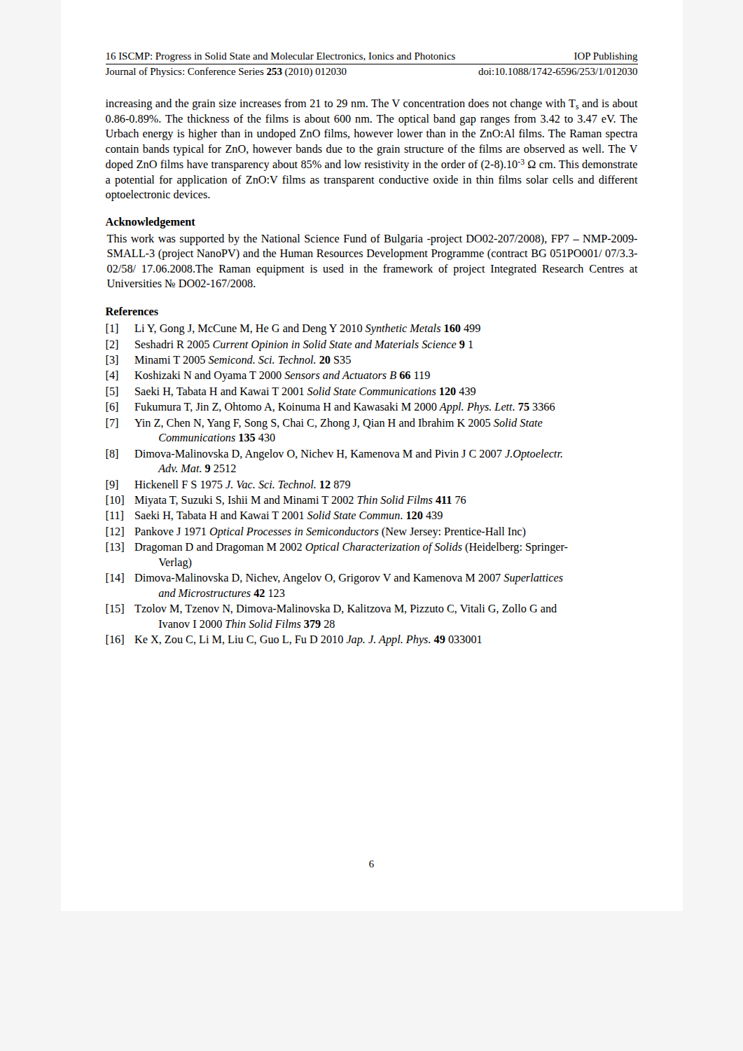16 ISCMP: Progress in Solid State and Molecular Electronics, Ionics and Photonics
IOP Publishing
Journal of Physics: Conference Series 253 (2010) 012030
doi:10.1088/1742-6596/253/1/012030
increasing and the grain size increases from 21 to 29 nm. The V concentration does not change with Ts and is about 0.86-0.89%. The thickness of the films is about 600 nm. The optical band gap ranges from 3.42 to 3.47 eV. The Urbach energy is higher than in undoped ZnO films, however lower than in the ZnO:Al films. The Raman spectra contain bands typical for ZnO, however bands due to the grain structure of the films are observed as well. The V doped ZnO films have transparency about 85% and low resistivity in the order of (2-8).10-3 Ω cm. This demonstrate a potential for application of ZnO:V films as transparent conductive oxide in thin films solar cells and different optoelectronic devices.
Acknowledgement
This work was supported by the National Science Fund of Bulgaria -project DO02-207/2008), FP7 – NMP-2009-SMALL-3 (project NanoPV) and the Human Resources Development Programme (contract BG 051PO001/ 07/3.3-02/58/ 17.06.2008.The Raman equipment is used in the framework of project Integrated Research Centres at Universities № DO02-167/2008.
References
[1] Li Y, Gong J, McCune M, He G and Deng Y 2010 Synthetic Metals 160 499
[2] Seshadri R 2005 Current Opinion in Solid State and Materials Science 9 1
[3] Minami T 2005 Semicond. Sci. Technol. 20 S35
[4] Koshizaki N and Oyama T 2000 Sensors and Actuators B 66 119
[5] Saeki H, Tabata H and Kawai T 2001 Solid State Communications 120 439
[6] Fukumura T, Jin Z, Ohtomo A, Koinuma H and Kawasaki M 2000 Appl. Phys. Lett. 75 3366
[7] Yin Z, Chen N, Yang F, Song S, Chai C, Zhong J, Qian H and Ibrahim K 2005 Solid State Communications 135 430
[8] Dimova-Malinovska D, Angelov O, Nichev H, Kamenova M and Pivin J C 2007 J.Optoelectr. Adv. Mat. 9 2512
[9] Hickenell F S 1975 J. Vac. Sci. Technol. 12 879
[10] Miyata T, Suzuki S, Ishii M and Minami T 2002 Thin Solid Films 411 76
[11] Saeki H, Tabata H and Kawai T 2001 Solid State Commun. 120 439
[12] Pankove J 1971 Optical Processes in Semiconductors (New Jersey: Prentice-Hall Inc)
[13] Dragoman D and Dragoman M 2002 Optical Characterization of Solids (Heidelberg: Springer-Verlag)
[14] Dimova-Malinovska D, Nichev, Angelov O, Grigorov V and Kamenova M 2007 Superlattices and Microstructures 42 123
[15] Tzolov M, Tzenov N, Dimova-Malinovska D, Kalitzova M, Pizzuto C, Vitali G, Zollo G andIvanov I 2000 Thin Solid Films 379 28
[16] Ke X, Zou C, Li M, Liu C, Guo L, Fu D 2010 Jap. J. Appl. Phys. 49 033001
6